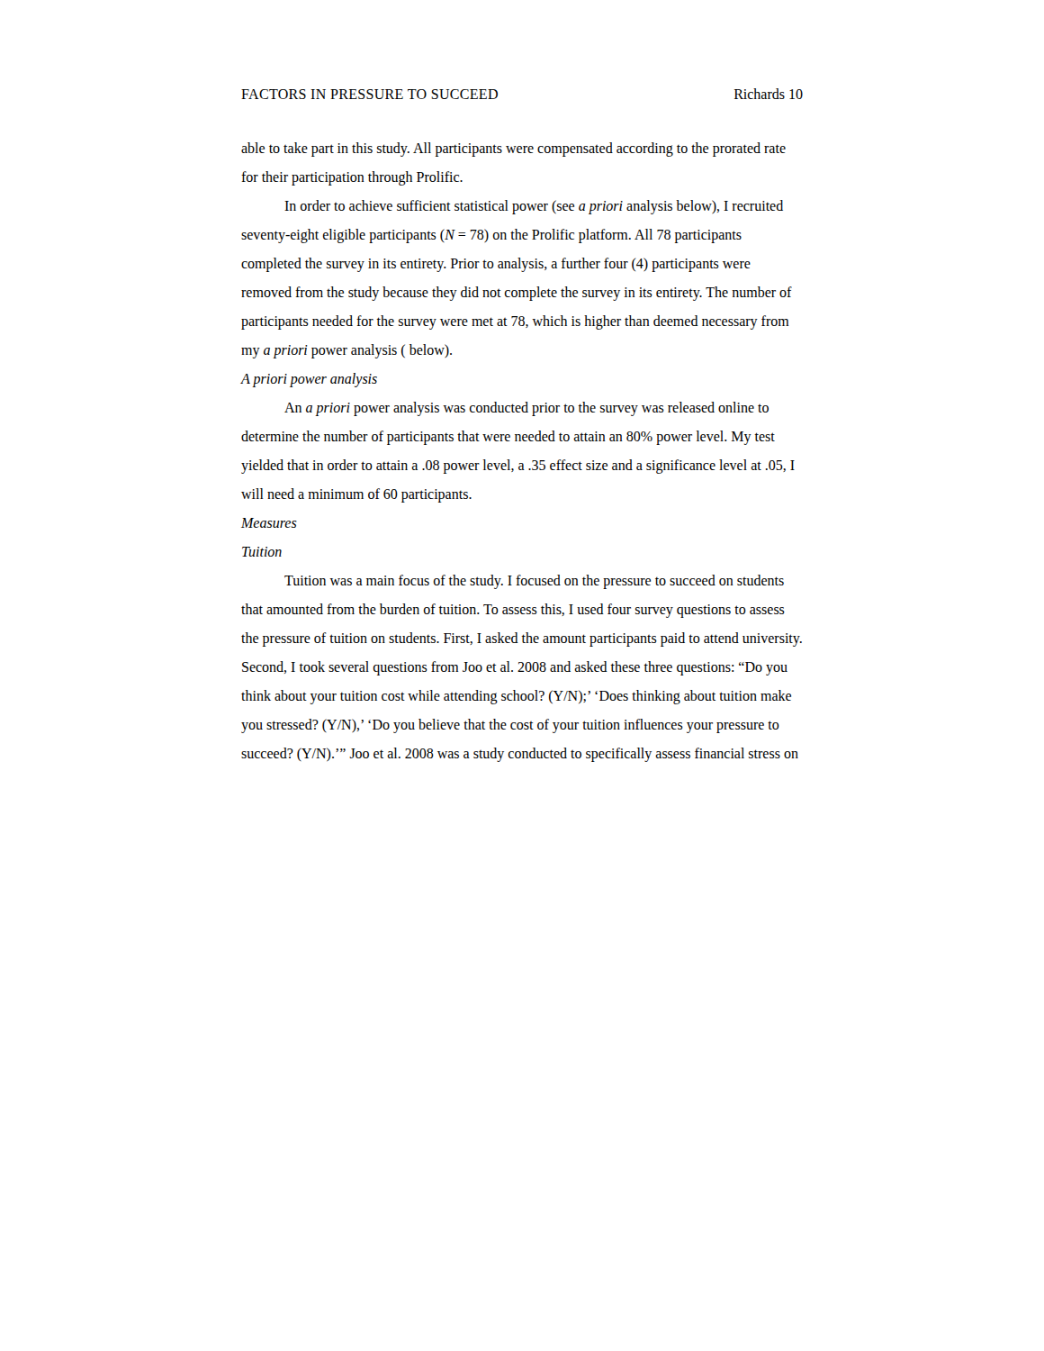FACTORS IN PRESSURE TO SUCCEED Richards 10
able to take part in this study. All participants were compensated according to the prorated rate for their participation through Prolific.
In order to achieve sufficient statistical power (see a priori analysis below), I recruited seventy-eight eligible participants (N = 78) on the Prolific platform. All 78 participants completed the survey in its entirety. Prior to analysis, a further four (4) participants were removed from the study because they did not complete the survey in its entirety. The number of participants needed for the survey were met at 78, which is higher than deemed necessary from my a priori power analysis ( below).
A priori power analysis
An a priori power analysis was conducted prior to the survey was released online to determine the number of participants that were needed to attain an 80% power level. My test yielded that in order to attain a .08 power level, a .35 effect size and a significance level at .05, I will need a minimum of 60 participants.
Measures
Tuition
Tuition was a main focus of the study. I focused on the pressure to succeed on students that amounted from the burden of tuition. To assess this, I used four survey questions to assess the pressure of tuition on students. First, I asked the amount participants paid to attend university. Second, I took several questions from Joo et al. 2008 and asked these three questions: “Do you think about your tuition cost while attending school? (Y/N);’ ‘Does thinking about tuition make you stressed? (Y/N),’ ‘Do you believe that the cost of your tuition influences your pressure to succeed? (Y/N).’” Joo et al. 2008 was a study conducted to specifically assess financial stress on